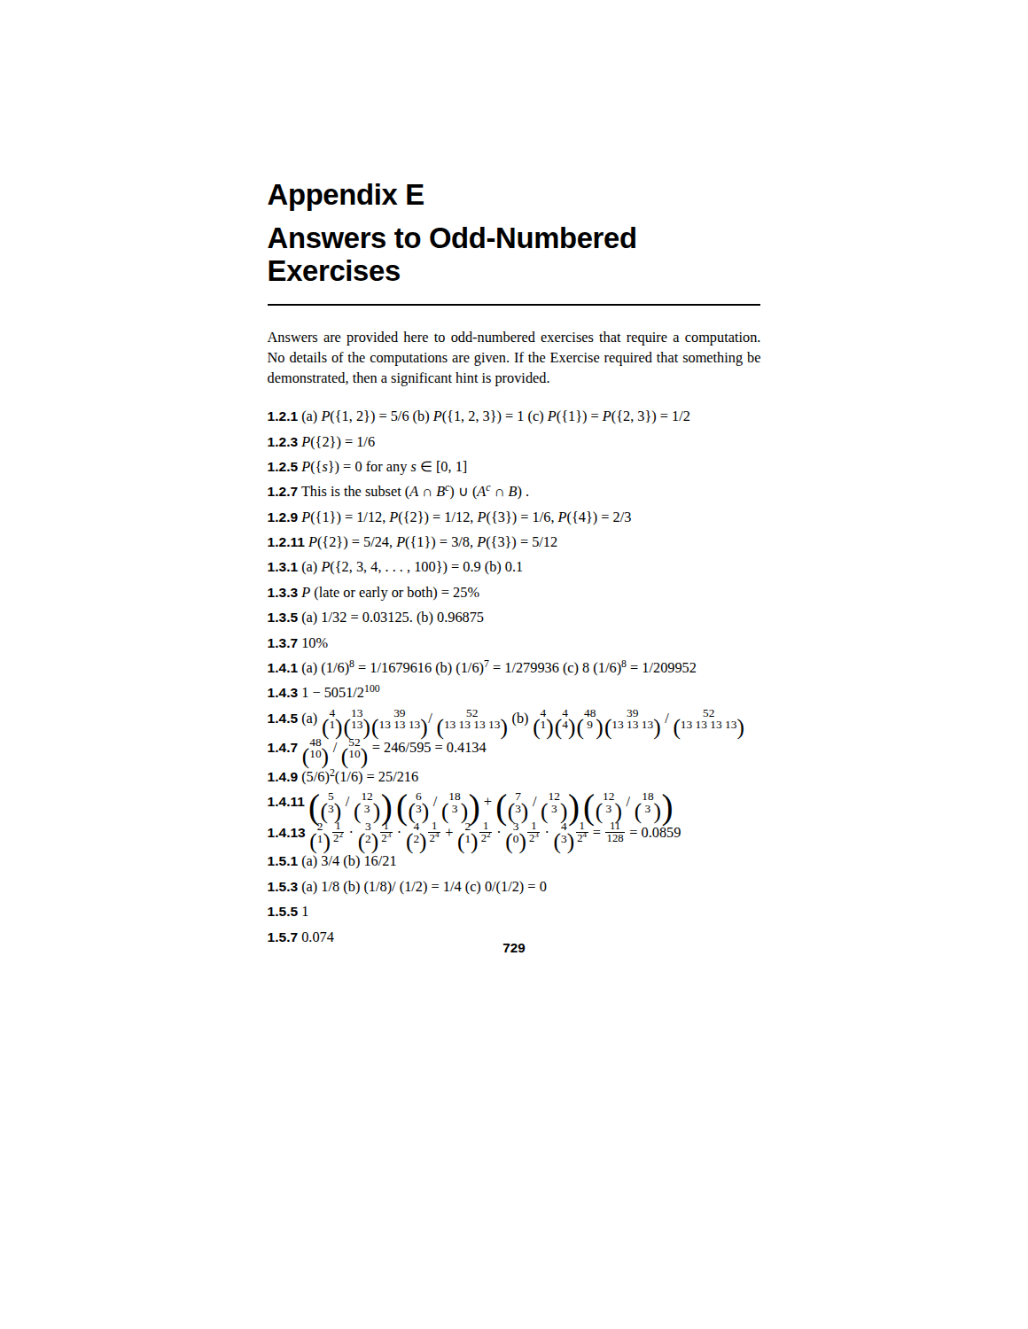Appendix E
Answers to Odd-Numbered
Exercises
Answers are provided here to odd-numbered exercises that require a computation. No details of the computations are given. If the Exercise required that something be demonstrated, then a significant hint is provided.
1.2.1 (a) P({1, 2}) = 5/6 (b) P({1, 2, 3}) = 1 (c) P({1}) = P({2, 3}) = 1/2
1.2.3 P({2}) = 1/6
1.2.5 P({s}) = 0 for any s ∈ [0, 1]
1.2.7 This is the subset (A ∩ Bc) ∪ (Ac ∩ B) .
1.2.9 P({1}) = 1/12, P({2}) = 1/12, P({3}) = 1/6, P({4}) = 2/3
1.2.11 P({2}) = 5/24, P({1}) = 3/8, P({3}) = 5/12
1.3.1 (a) P({2, 3, 4, . . . , 100}) = 0.9 (b) 0.1
1.3.3 P (late or early or both) = 25%
1.3.5 (a) 1/32 = 0.03125. (b) 0.96875
1.3.7 10%
1.4.1 (a) (1/6)8 = 1/1679616 (b) (1/6)7 = 1/279936 (c) 8 (1/6)8 = 1/209952
1.4.3 1 − 5051/2100
1.4.5 (a) (41)(1313)(3913 13 13)/ (5213 13 13 13) (b) (41)(44)(489)(3913 13 13) / (5213 13 13 13)
1.4.7 (4810) / (5210) = 246/595 = 0.4134
1.4.9 (5/6)2(1/6) = 25/216
1.4.11 ((53) / (123)) ((63) / (183)) + ((73) / (123)) ((123) / (183))
1.4.13 (21) 122 · (32) 123 · (42) 124 + (21) 122 · (30) 123 · (43) 124 = 11128 = 0.0859
1.5.1 (a) 3/4 (b) 16/21
1.5.3 (a) 1/8 (b) (1/8)/ (1/2) = 1/4 (c) 0/(1/2) = 0
1.5.5 1
1.5.7 0.074
729